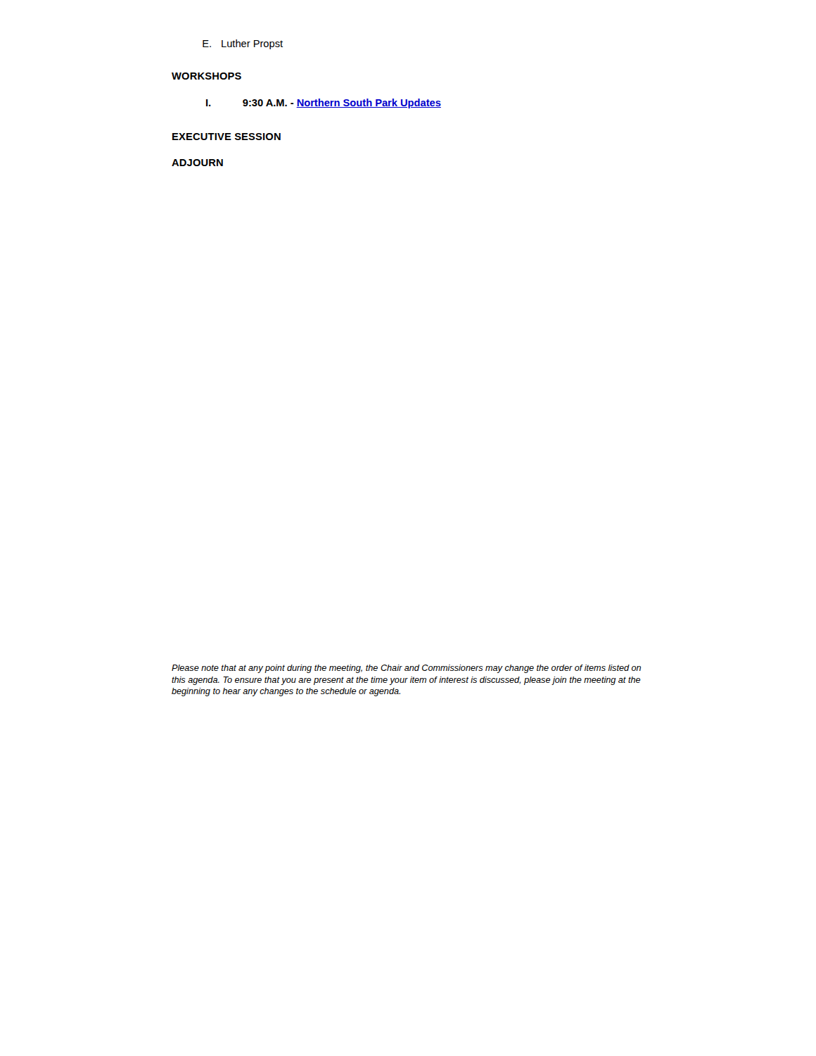E. Luther Propst
WORKSHOPS
I. 9:30 A.M. - Northern South Park Updates
EXECUTIVE SESSION
ADJOURN
Please note that at any point during the meeting, the Chair and Commissioners may change the order of items listed on this agenda. To ensure that you are present at the time your item of interest is discussed, please join the meeting at the beginning to hear any changes to the schedule or agenda.